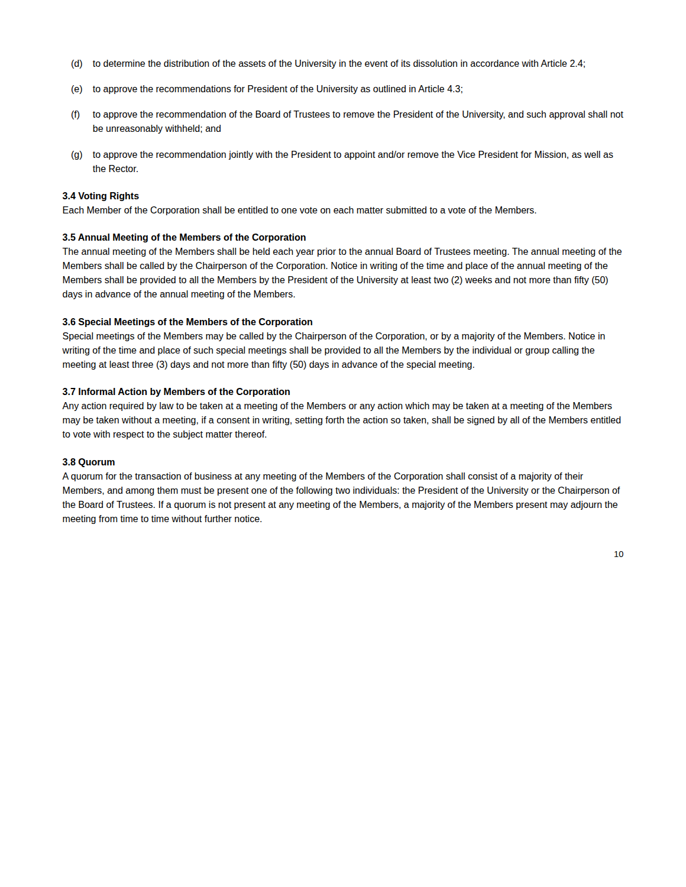(d) to determine the distribution of the assets of the University in the event of its dissolution in accordance with Article 2.4;
(e) to approve the recommendations for President of the University as outlined in Article 4.3;
(f) to approve the recommendation of the Board of Trustees to remove the President of the University, and such approval shall not be unreasonably withheld; and
(g) to approve the recommendation jointly with the President to appoint and/or remove the Vice President for Mission, as well as the Rector.
3.4 Voting Rights
Each Member of the Corporation shall be entitled to one vote on each matter submitted to a vote of the Members.
3.5 Annual Meeting of the Members of the Corporation
The annual meeting of the Members shall be held each year prior to the annual Board of Trustees meeting. The annual meeting of the Members shall be called by the Chairperson of the Corporation. Notice in writing of the time and place of the annual meeting of the Members shall be provided to all the Members by the President of the University at least two (2) weeks and not more than fifty (50) days in advance of the annual meeting of the Members.
3.6 Special Meetings of the Members of the Corporation
Special meetings of the Members may be called by the Chairperson of the Corporation, or by a majority of the Members. Notice in writing of the time and place of such special meetings shall be provided to all the Members by the individual or group calling the meeting at least three (3) days and not more than fifty (50) days in advance of the special meeting.
3.7 Informal Action by Members of the Corporation
Any action required by law to be taken at a meeting of the Members or any action which may be taken at a meeting of the Members may be taken without a meeting, if a consent in writing, setting forth the action so taken, shall be signed by all of the Members entitled to vote with respect to the subject matter thereof.
3.8 Quorum
A quorum for the transaction of business at any meeting of the Members of the Corporation shall consist of a majority of their Members, and among them must be present one of the following two individuals: the President of the University or the Chairperson of the Board of Trustees. If a quorum is not present at any meeting of the Members, a majority of the Members present may adjourn the meeting from time to time without further notice.
10